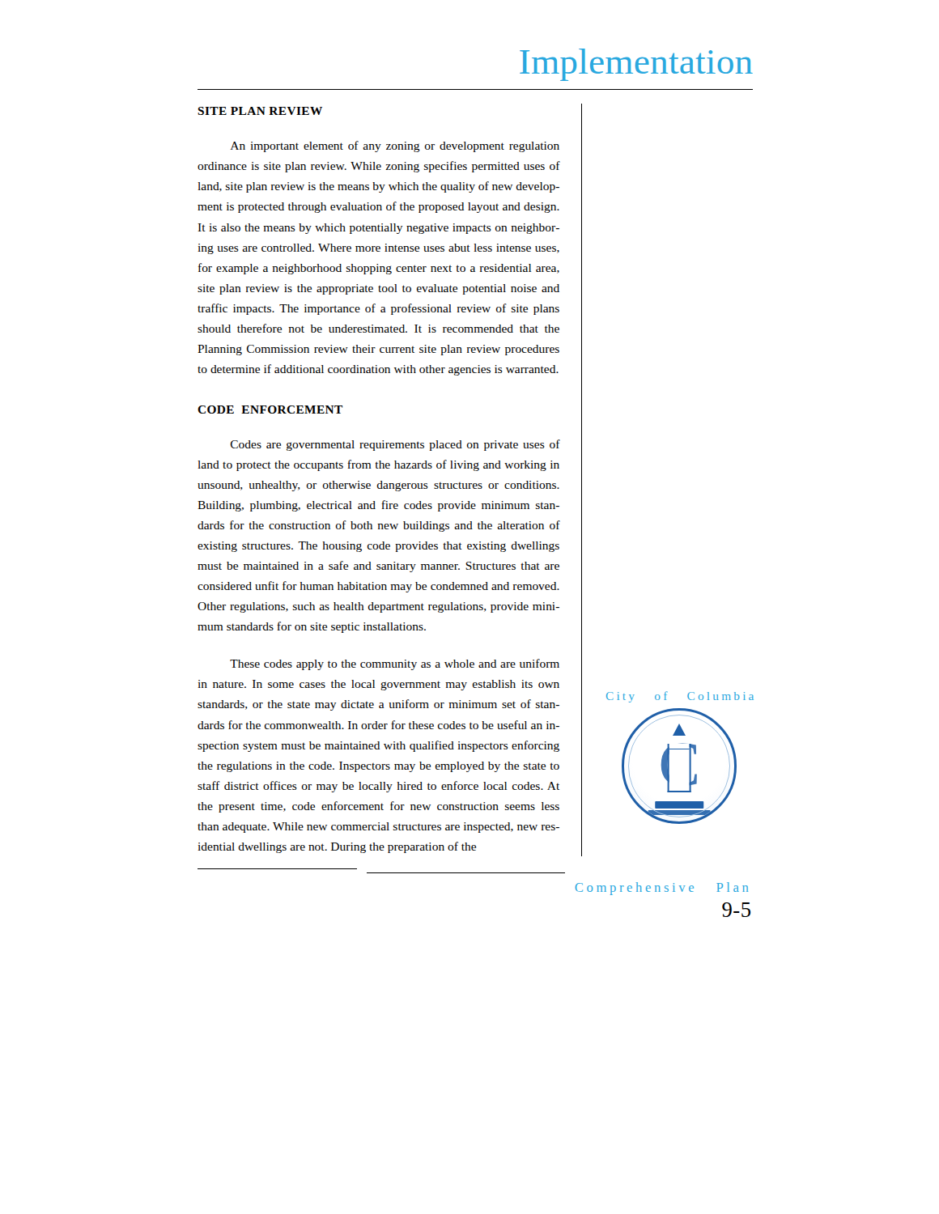Implementation
SITE PLAN REVIEW
An important element of any zoning or development regulation ordinance is site plan review. While zoning specifies permitted uses of land, site plan review is the means by which the quality of new development is protected through evaluation of the proposed layout and design. It is also the means by which potentially negative impacts on neighboring uses are controlled. Where more intense uses abut less intense uses, for example a neighborhood shopping center next to a residential area, site plan review is the appropriate tool to evaluate potential noise and traffic impacts. The importance of a professional review of site plans should therefore not be underestimated. It is recommended that the Planning Commission review their current site plan review procedures to determine if additional coordination with other agencies is warranted.
CODE ENFORCEMENT
Codes are governmental requirements placed on private uses of land to protect the occupants from the hazards of living and working in unsound, unhealthy, or otherwise dangerous structures or conditions. Building, plumbing, electrical and fire codes provide minimum standards for the construction of both new buildings and the alteration of existing structures. The housing code provides that existing dwellings must be maintained in a safe and sanitary manner. Structures that are considered unfit for human habitation may be condemned and removed. Other regulations, such as health department regulations, provide minimum standards for on site septic installations.
These codes apply to the community as a whole and are uniform in nature. In some cases the local government may establish its own standards, or the state may dictate a uniform or minimum set of standards for the commonwealth. In order for these codes to be useful an inspection system must be maintained with qualified inspectors enforcing the regulations in the code. Inspectors may be employed by the state to staff district offices or may be locally hired to enforce local codes. At the present time, code enforcement for new construction seems less than adequate. While new commercial structures are inspected, new residential dwellings are not. During the preparation of the
City of Columbia
C
Comprehensive Plan
9-5